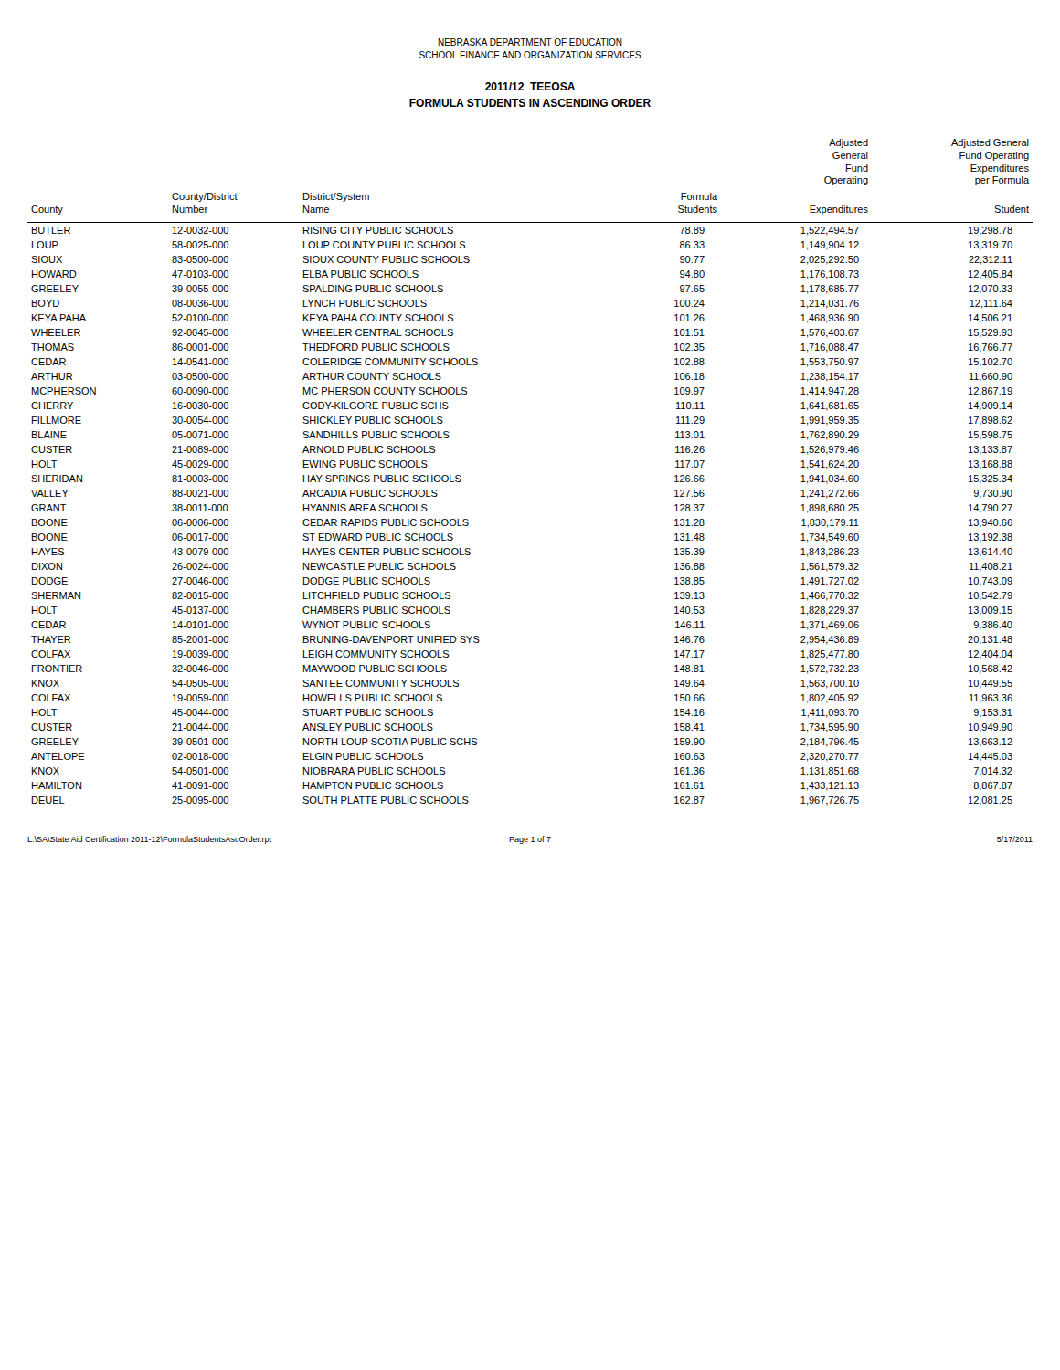NEBRASKA DEPARTMENT OF EDUCATION
SCHOOL FINANCE AND ORGANIZATION SERVICES
2011/12 TEEOSA
FORMULA STUDENTS IN ASCENDING ORDER
| | | | | Adjusted General Fund Operating | Adjusted General Fund Operating Expenditures per Formula |
| --- | --- | --- | --- | --- | --- |
| County | County/District Number | District/System Name | Formula Students | Expenditures | Student |
| BUTLER | 12-0032-000 | RISING CITY PUBLIC SCHOOLS | 78.89 | 1,522,494.57 | 19,298.78 |
| LOUP | 58-0025-000 | LOUP COUNTY PUBLIC SCHOOLS | 86.33 | 1,149,904.12 | 13,319.70 |
| SIOUX | 83-0500-000 | SIOUX COUNTY PUBLIC SCHOOLS | 90.77 | 2,025,292.50 | 22,312.11 |
| HOWARD | 47-0103-000 | ELBA PUBLIC SCHOOLS | 94.80 | 1,176,108.73 | 12,405.84 |
| GREELEY | 39-0055-000 | SPALDING PUBLIC SCHOOLS | 97.65 | 1,178,685.77 | 12,070.33 |
| BOYD | 08-0036-000 | LYNCH PUBLIC SCHOOLS | 100.24 | 1,214,031.76 | 12,111.64 |
| KEYA PAHA | 52-0100-000 | KEYA PAHA COUNTY SCHOOLS | 101.26 | 1,468,936.90 | 14,506.21 |
| WHEELER | 92-0045-000 | WHEELER CENTRAL SCHOOLS | 101.51 | 1,576,403.67 | 15,529.93 |
| THOMAS | 86-0001-000 | THEDFORD PUBLIC SCHOOLS | 102.35 | 1,716,088.47 | 16,766.77 |
| CEDAR | 14-0541-000 | COLERIDGE COMMUNITY SCHOOLS | 102.88 | 1,553,750.97 | 15,102.70 |
| ARTHUR | 03-0500-000 | ARTHUR COUNTY SCHOOLS | 106.18 | 1,238,154.17 | 11,660.90 |
| MCPHERSON | 60-0090-000 | MC PHERSON COUNTY SCHOOLS | 109.97 | 1,414,947.28 | 12,867.19 |
| CHERRY | 16-0030-000 | CODY-KILGORE PUBLIC SCHS | 110.11 | 1,641,681.65 | 14,909.14 |
| FILLMORE | 30-0054-000 | SHICKLEY PUBLIC SCHOOLS | 111.29 | 1,991,959.35 | 17,898.62 |
| BLAINE | 05-0071-000 | SANDHILLS PUBLIC SCHOOLS | 113.01 | 1,762,890.29 | 15,598.75 |
| CUSTER | 21-0089-000 | ARNOLD PUBLIC SCHOOLS | 116.26 | 1,526,979.46 | 13,133.87 |
| HOLT | 45-0029-000 | EWING PUBLIC SCHOOLS | 117.07 | 1,541,624.20 | 13,168.88 |
| SHERIDAN | 81-0003-000 | HAY SPRINGS PUBLIC SCHOOLS | 126.66 | 1,941,034.60 | 15,325.34 |
| VALLEY | 88-0021-000 | ARCADIA PUBLIC SCHOOLS | 127.56 | 1,241,272.66 | 9,730.90 |
| GRANT | 38-0011-000 | HYANNIS AREA SCHOOLS | 128.37 | 1,898,680.25 | 14,790.27 |
| BOONE | 06-0006-000 | CEDAR RAPIDS PUBLIC SCHOOLS | 131.28 | 1,830,179.11 | 13,940.66 |
| BOONE | 06-0017-000 | ST EDWARD PUBLIC SCHOOLS | 131.48 | 1,734,549.60 | 13,192.38 |
| HAYES | 43-0079-000 | HAYES CENTER PUBLIC SCHOOLS | 135.39 | 1,843,286.23 | 13,614.40 |
| DIXON | 26-0024-000 | NEWCASTLE PUBLIC SCHOOLS | 136.88 | 1,561,579.32 | 11,408.21 |
| DODGE | 27-0046-000 | DODGE PUBLIC SCHOOLS | 138.85 | 1,491,727.02 | 10,743.09 |
| SHERMAN | 82-0015-000 | LITCHFIELD PUBLIC SCHOOLS | 139.13 | 1,466,770.32 | 10,542.79 |
| HOLT | 45-0137-000 | CHAMBERS PUBLIC SCHOOLS | 140.53 | 1,828,229.37 | 13,009.15 |
| CEDAR | 14-0101-000 | WYNOT PUBLIC SCHOOLS | 146.11 | 1,371,469.06 | 9,386.40 |
| THAYER | 85-2001-000 | BRUNING-DAVENPORT UNIFIED SYS | 146.76 | 2,954,436.89 | 20,131.48 |
| COLFAX | 19-0039-000 | LEIGH COMMUNITY SCHOOLS | 147.17 | 1,825,477.80 | 12,404.04 |
| FRONTIER | 32-0046-000 | MAYWOOD PUBLIC SCHOOLS | 148.81 | 1,572,732.23 | 10,568.42 |
| KNOX | 54-0505-000 | SANTEE COMMUNITY SCHOOLS | 149.64 | 1,563,700.10 | 10,449.55 |
| COLFAX | 19-0059-000 | HOWELLS PUBLIC SCHOOLS | 150.66 | 1,802,405.92 | 11,963.36 |
| HOLT | 45-0044-000 | STUART PUBLIC SCHOOLS | 154.16 | 1,411,093.70 | 9,153.31 |
| CUSTER | 21-0044-000 | ANSLEY PUBLIC SCHOOLS | 158.41 | 1,734,595.90 | 10,949.90 |
| GREELEY | 39-0501-000 | NORTH LOUP SCOTIA PUBLIC SCHS | 159.90 | 2,184,796.45 | 13,663.12 |
| ANTELOPE | 02-0018-000 | ELGIN PUBLIC SCHOOLS | 160.63 | 2,320,270.77 | 14,445.03 |
| KNOX | 54-0501-000 | NIOBRARA PUBLIC SCHOOLS | 161.36 | 1,131,851.68 | 7,014.32 |
| HAMILTON | 41-0091-000 | HAMPTON PUBLIC SCHOOLS | 161.61 | 1,433,121.13 | 8,867.87 |
| DEUEL | 25-0095-000 | SOUTH PLATTE PUBLIC SCHOOLS | 162.87 | 1,967,726.75 | 12,081.25 |
L:\SA\State Aid Certification 2011-12\FormulaStudentsAscOrder.rpt
Page 1 of 7
5/17/2011